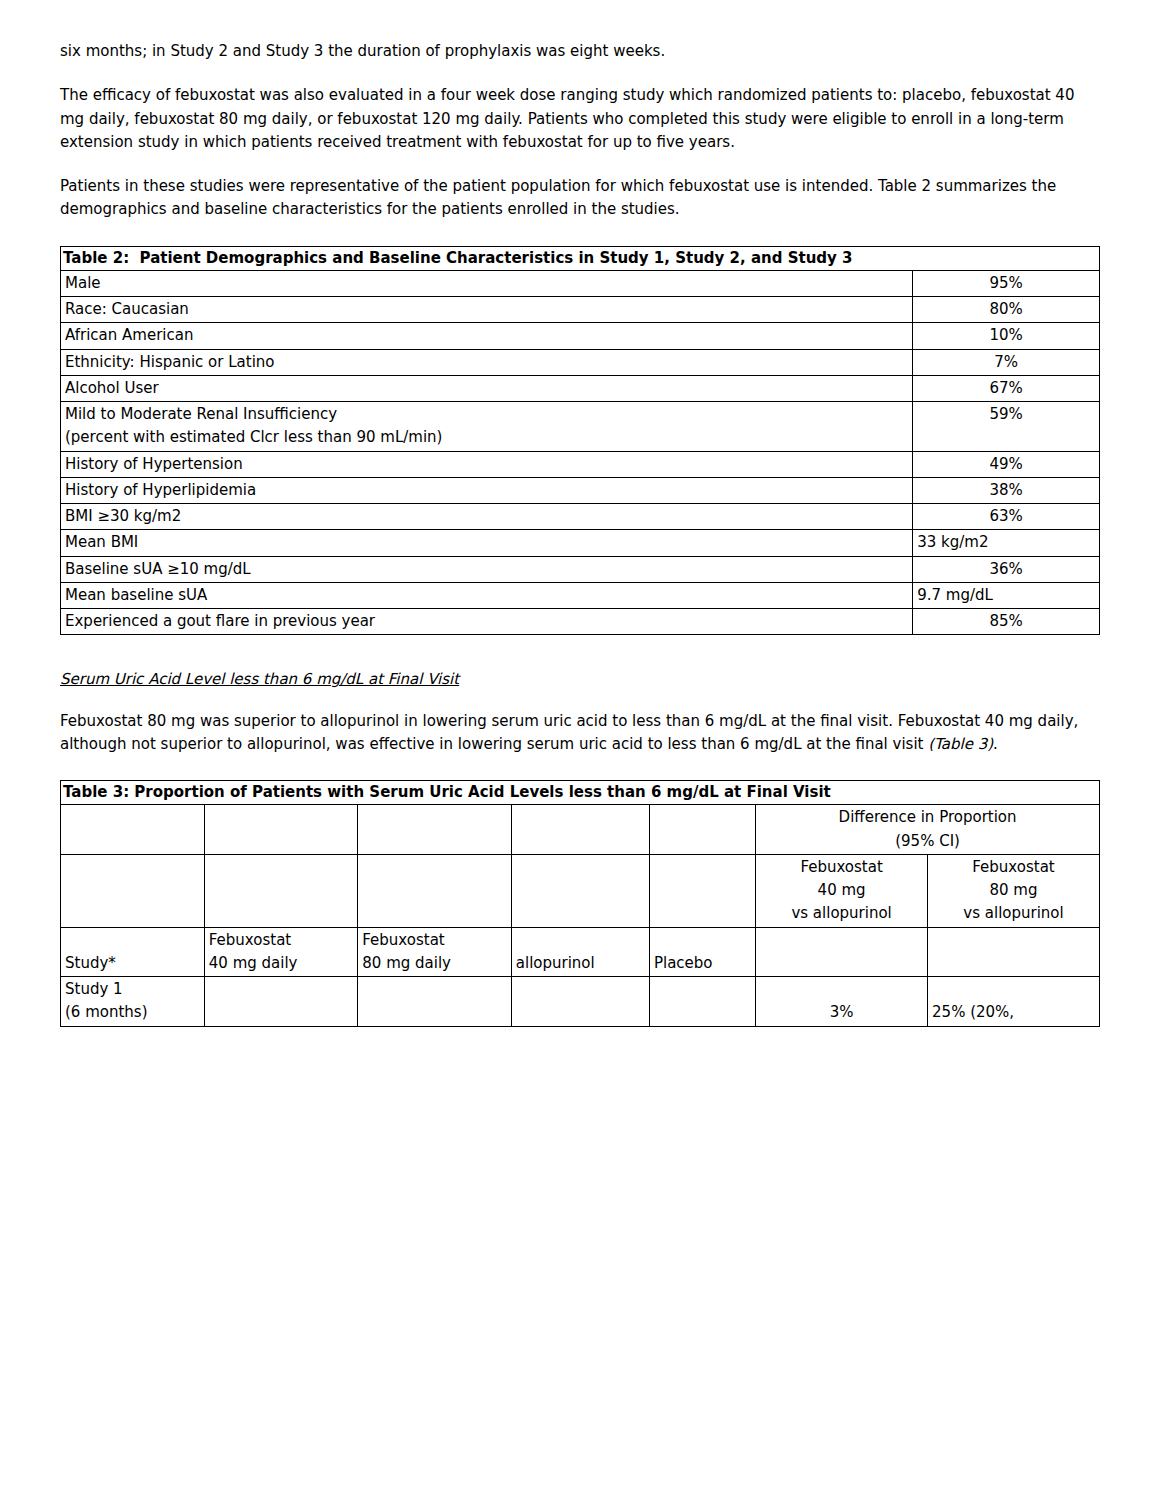six months; in Study 2 and Study 3 the duration of prophylaxis was eight weeks.
The efficacy of febuxostat was also evaluated in a four week dose ranging study which randomized patients to: placebo, febuxostat 40 mg daily, febuxostat 80 mg daily, or febuxostat 120 mg daily. Patients who completed this study were eligible to enroll in a long-term extension study in which patients received treatment with febuxostat for up to five years.
Patients in these studies were representative of the patient population for which febuxostat use is intended. Table 2 summarizes the demographics and baseline characteristics for the patients enrolled in the studies.
Table 2: Patient Demographics and Baseline Characteristics in Study 1, Study 2, and Study 3
| Male | 95% |
| Race: Caucasian | 80% |
| African American | 10% |
| Ethnicity: Hispanic or Latino | 7% |
| Alcohol User | 67% |
| Mild to Moderate Renal Insufficiency (percent with estimated Clcr less than 90 mL/min) | 59% |
| History of Hypertension | 49% |
| History of Hyperlipidemia | 38% |
| BMI ≥30 kg/m2 | 63% |
| Mean BMI | 33 kg/m2 |
| Baseline sUA ≥10 mg/dL | 36% |
| Mean baseline sUA | 9.7 mg/dL |
| Experienced a gout flare in previous year | 85% |
Serum Uric Acid Level less than 6 mg/dL at Final Visit
Febuxostat 80 mg was superior to allopurinol in lowering serum uric acid to less than 6 mg/dL at the final visit. Febuxostat 40 mg daily, although not superior to allopurinol, was effective in lowering serum uric acid to less than 6 mg/dL at the final visit (Table 3).
Table 3: Proportion of Patients with Serum Uric Acid Levels less than 6 mg/dL at Final Visit
| | | | | | Difference in Proportion (95% CI) |
| | | | | | Febuxostat 40 mg vs allopurinol | Febuxostat 80 mg vs allopurinol |
| Study* | Febuxostat 40 mg daily | Febuxostat 80 mg daily | allopurinol | Placebo | | |
| Study 1 (6 months) | | | | | 3% | 25% (20%, |